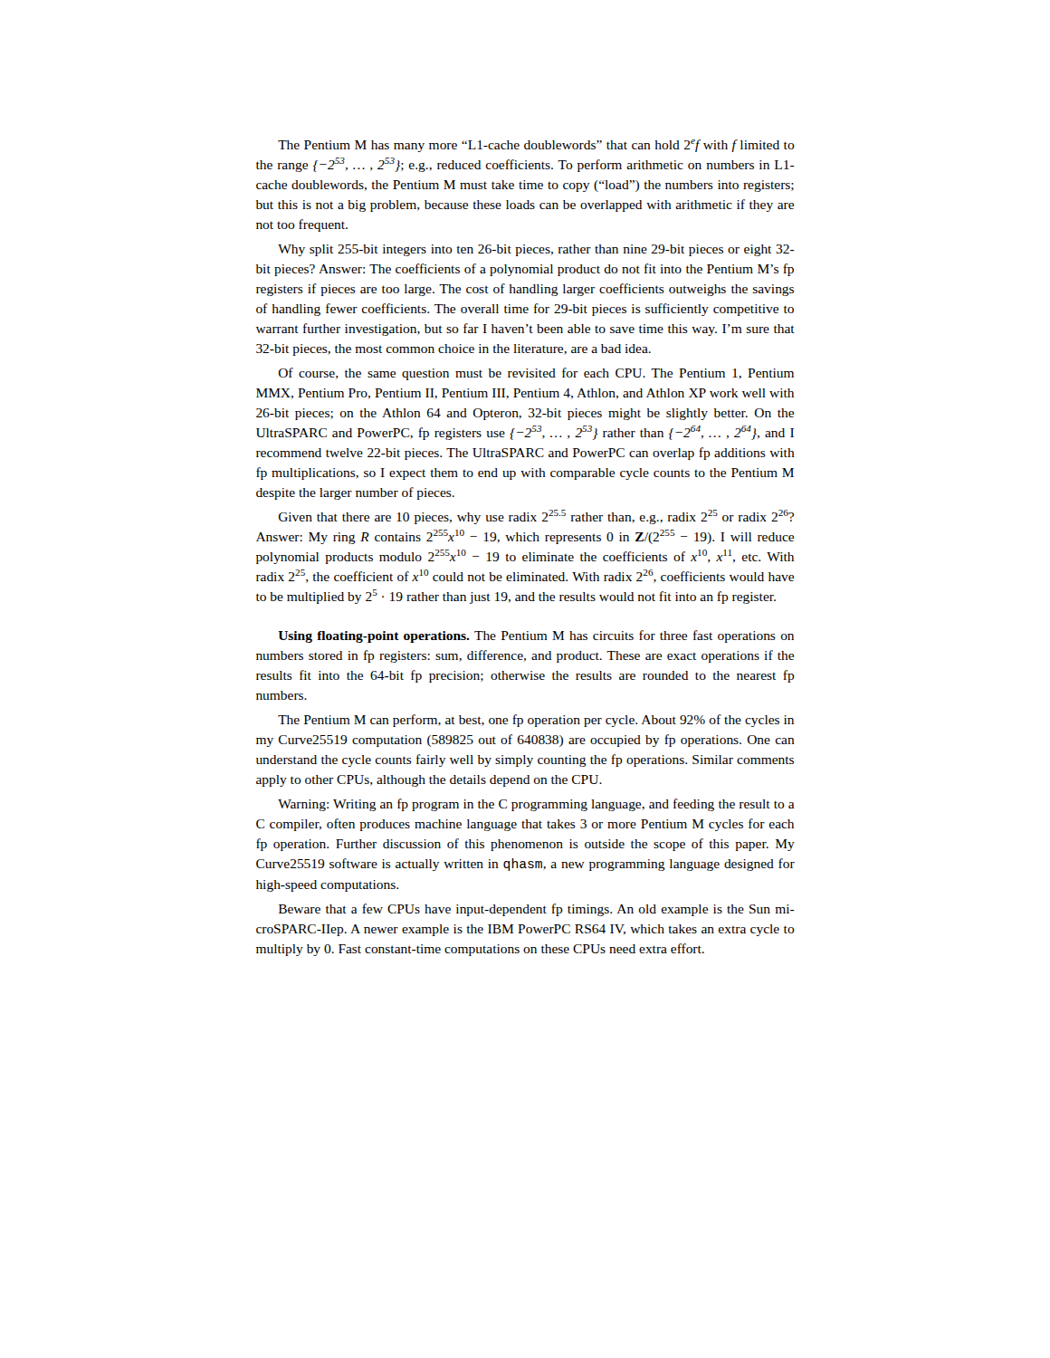The Pentium M has many more “L1-cache doublewords” that can hold 2ef with f limited to the range {−253, … , 253}; e.g., reduced coefficients. To perform arithmetic on numbers in L1-cache doublewords, the Pentium M must take time to copy (“load”) the numbers into registers; but this is not a big problem, because these loads can be overlapped with arithmetic if they are not too frequent.
Why split 255-bit integers into ten 26-bit pieces, rather than nine 29-bit pieces or eight 32-bit pieces? Answer: The coefficients of a polynomial product do not fit into the Pentium M’s fp registers if pieces are too large. The cost of handling larger coefficients outweighs the savings of handling fewer coefficients. The overall time for 29-bit pieces is sufficiently competitive to warrant further investigation, but so far I haven’t been able to save time this way. I’m sure that 32-bit pieces, the most common choice in the literature, are a bad idea.
Of course, the same question must be revisited for each CPU. The Pentium 1, Pentium MMX, Pentium Pro, Pentium II, Pentium III, Pentium 4, Athlon, and Athlon XP work well with 26-bit pieces; on the Athlon 64 and Opteron, 32-bit pieces might be slightly better. On the UltraSPARC and PowerPC, fp registers use {−253, … , 253} rather than {−264, … , 264}, and I recommend twelve 22-bit pieces. The UltraSPARC and PowerPC can overlap fp additions with fp multiplications, so I expect them to end up with comparable cycle counts to the Pentium M despite the larger number of pieces.
Given that there are 10 pieces, why use radix 225.5 rather than, e.g., radix 225 or radix 226? Answer: My ring R contains 2255x10 − 19, which represents 0 in Z/(2255 − 19). I will reduce polynomial products modulo 2255x10 − 19 to eliminate the coefficients of x10, x11, etc. With radix 225, the coefficient of x10 could not be eliminated. With radix 226, coefficients would have to be multiplied by 25 · 19 rather than just 19, and the results would not fit into an fp register.
Using floating-point operations. The Pentium M has circuits for three fast operations on numbers stored in fp registers: sum, difference, and product. These are exact operations if the results fit into the 64-bit fp precision; otherwise the results are rounded to the nearest fp numbers.
The Pentium M can perform, at best, one fp operation per cycle. About 92% of the cycles in my Curve25519 computation (589825 out of 640838) are occupied by fp operations. One can understand the cycle counts fairly well by simply counting the fp operations. Similar comments apply to other CPUs, although the details depend on the CPU.
Warning: Writing an fp program in the C programming language, and feeding the result to a C compiler, often produces machine language that takes 3 or more Pentium M cycles for each fp operation. Further discussion of this phenomenon is outside the scope of this paper. My Curve25519 software is actually written in qhasm, a new programming language designed for high-speed computations.
Beware that a few CPUs have input-dependent fp timings. An old example is the Sun microSPARC-IIep. A newer example is the IBM PowerPC RS64 IV, which takes an extra cycle to multiply by 0. Fast constant-time computations on these CPUs need extra effort.